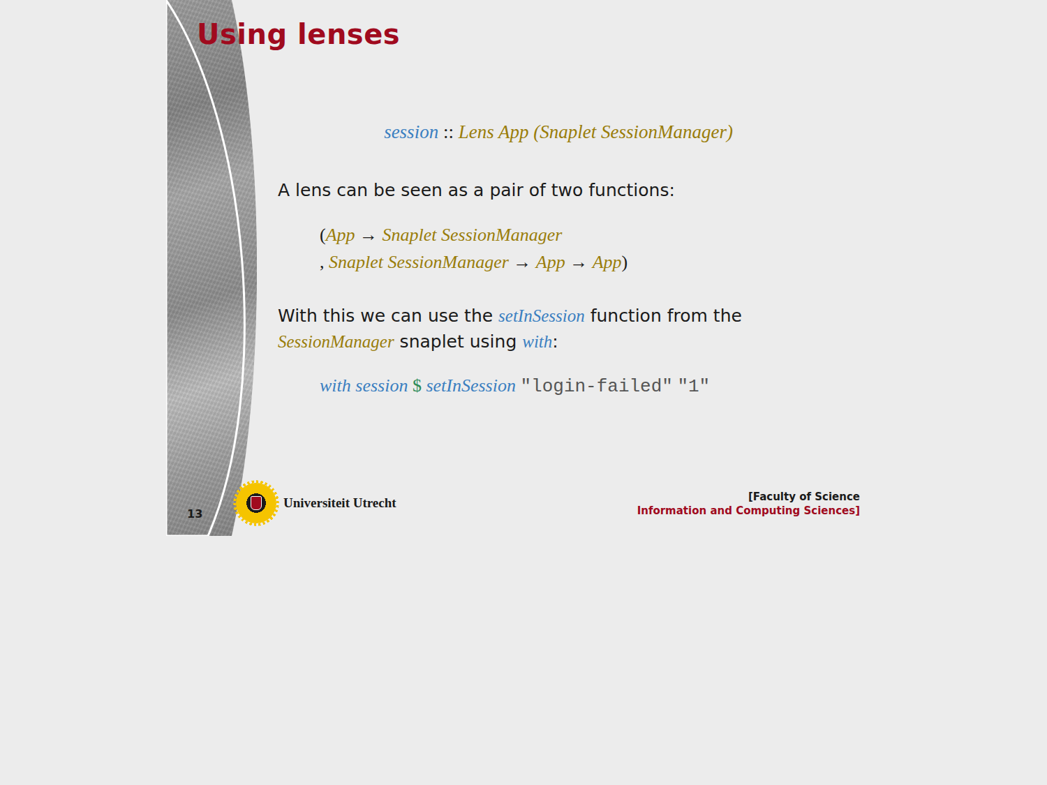Using lenses
session :: Lens App (Snaplet SessionManager)
A lens can be seen as a pair of two functions:
(App → Snaplet SessionManager
, Snaplet SessionManager → App → App)
With this we can use the setInSession function from the SessionManager snaplet using with:
with session $ setInSession "login-failed" "1"
Universiteit Utrecht
[Faculty of Science
Information and Computing Sciences]
13